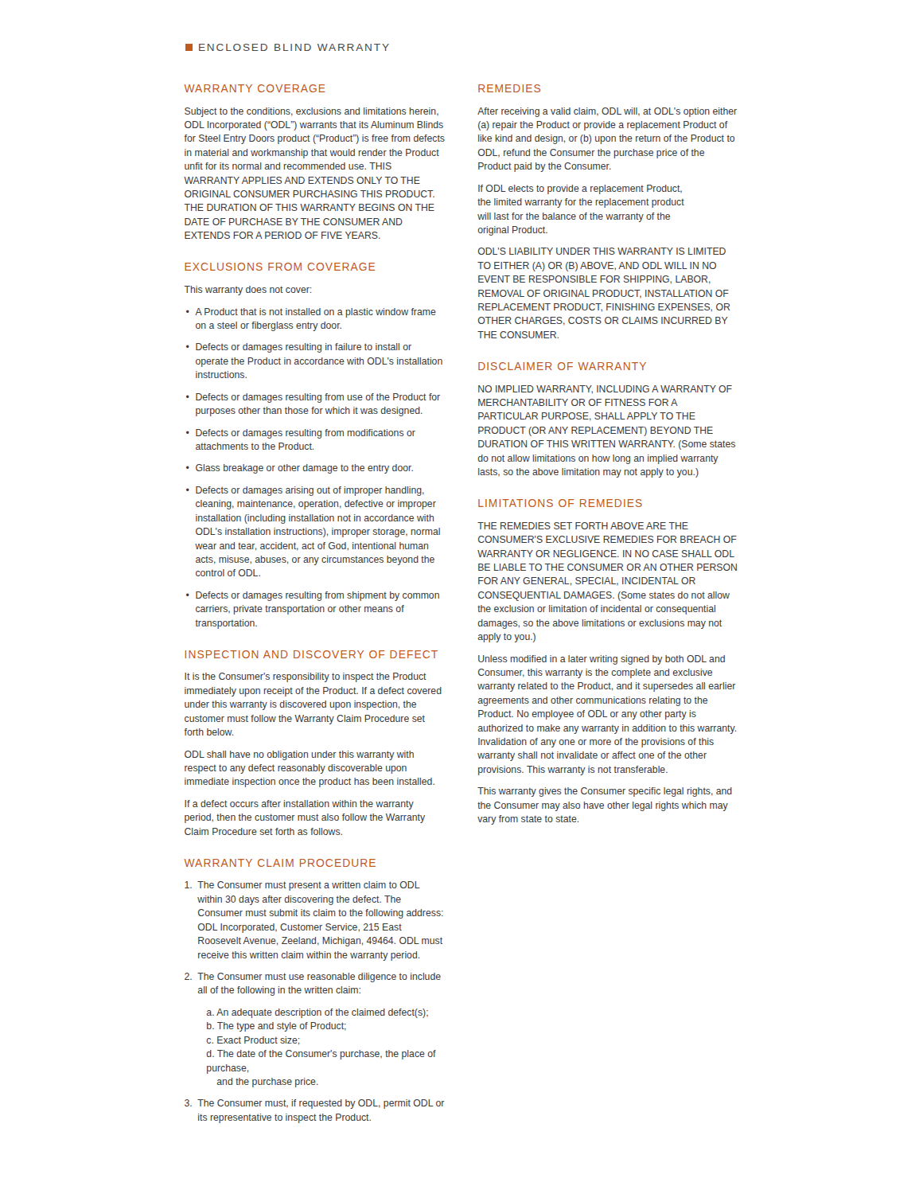Enclosed Blind Warranty
Warranty Coverage
Subject to the conditions, exclusions and limitations herein, ODL Incorporated (“ODL”) warrants that its Aluminum Blinds for Steel Entry Doors product (“Product”) is free from defects in material and workmanship that would render the Product unfit for its normal and recommended use. THIS WARRANTY APPLIES AND EXTENDS ONLY TO THE ORIGINAL CONSUMER PURCHASING THIS PRODUCT. THE DURATION OF THIS WARRANTY BEGINS ON THE DATE OF PURCHASE BY THE CONSUMER AND EXTENDS FOR A PERIOD OF FIVE YEARS.
Exclusions from Coverage
This warranty does not cover:
A Product that is not installed on a plastic window frame on a steel or fiberglass entry door.
Defects or damages resulting in failure to install or operate the Product in accordance with ODL's installation instructions.
Defects or damages resulting from use of the Product for purposes other than those for which it was designed.
Defects or damages resulting from modifications or attachments to the Product.
Glass breakage or other damage to the entry door.
Defects or damages arising out of improper handling, cleaning, maintenance, operation, defective or improper installation (including installation not in accordance with ODL's installation instructions), improper storage, normal wear and tear, accident, act of God, intentional human acts, misuse, abuses, or any circumstances beyond the control of ODL.
Defects or damages resulting from shipment by common carriers, private transportation or other means of transportation.
Inspection and Discovery of Defect
It is the Consumer's responsibility to inspect the Product immediately upon receipt of the Product. If a defect covered under this warranty is discovered upon inspection, the customer must follow the Warranty Claim Procedure set forth below.
ODL shall have no obligation under this warranty with respect to any defect reasonably discoverable upon immediate inspection once the product has been installed.
If a defect occurs after installation within the warranty period, then the customer must also follow the Warranty Claim Procedure set forth as follows.
Warranty Claim Procedure
The Consumer must present a written claim to ODL within 30 days after discovering the defect. The Consumer must submit its claim to the following address: ODL Incorporated, Customer Service, 215 East Roosevelt Avenue, Zeeland, Michigan, 49464. ODL must receive this written claim within the warranty period.
The Consumer must use reasonable diligence to include all of the following in the written claim:
a. An adequate description of the claimed defect(s);
b. The type and style of Product;
c. Exact Product size;
d. The date of the Consumer's purchase, the place of purchase,
and the purchase price.
The Consumer must, if requested by ODL, permit ODL or its representative to inspect the Product.
Remedies
After receiving a valid claim, ODL will, at ODL's option either (a) repair the Product or provide a replacement Product of like kind and design, or (b) upon the return of the Product to ODL, refund the Consumer the purchase price of the Product paid by the Consumer.
If ODL elects to provide a replacement Product,
the limited warranty for the replacement product
will last for the balance of the warranty of the
original Product.
ODL'S LIABILITY UNDER THIS WARRANTY IS LIMITED TO EITHER (A) OR (B) ABOVE, AND ODL WILL IN NO EVENT BE RESPONSIBLE FOR SHIPPING, LABOR, REMOVAL OF ORIGINAL PRODUCT, INSTALLATION OF REPLACEMENT PRODUCT, FINISHING EXPENSES, OR OTHER CHARGES, COSTS OR CLAIMS INCURRED BY THE CONSUMER.
Disclaimer of Warranty
NO IMPLIED WARRANTY, INCLUDING A WARRANTY OF MERCHANTABILITY OR OF FITNESS FOR A PARTICULAR PURPOSE, SHALL APPLY TO THE PRODUCT (OR ANY REPLACEMENT) BEYOND THE DURATION OF THIS WRITTEN WARRANTY. (Some states do not allow limitations on how long an implied warranty lasts, so the above limitation may not apply to you.)
Limitations of Remedies
THE REMEDIES SET FORTH ABOVE ARE THE CONSUMER'S EXCLUSIVE REMEDIES FOR BREACH OF WARRANTY OR NEGLIGENCE. IN NO CASE SHALL ODL BE LIABLE TO THE CONSUMER OR AN OTHER PERSON FOR ANY GENERAL, SPECIAL, INCIDENTAL OR CONSEQUENTIAL DAMAGES. (Some states do not allow the exclusion or limitation of incidental or consequential damages, so the above limitations or exclusions may not apply to you.)
Unless modified in a later writing signed by both ODL and Consumer, this warranty is the complete and exclusive warranty related to the Product, and it supersedes all earlier agreements and other communications relating to the Product. No employee of ODL or any other party is authorized to make any warranty in addition to this warranty. Invalidation of any one or more of the provisions of this warranty shall not invalidate or affect one of the other provisions. This warranty is not transferable.
This warranty gives the Consumer specific legal rights, and the Consumer may also have other legal rights which may vary from state to state.